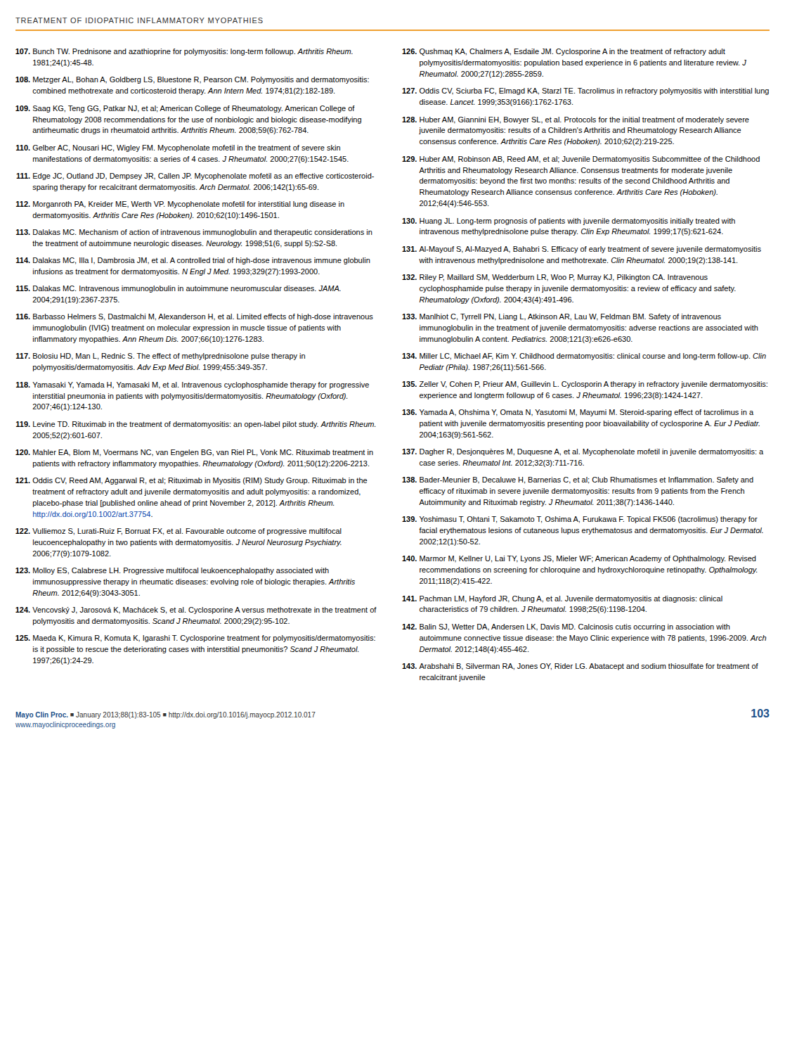Treatment of Idiopathic Inflammatory Myopathies
Bunch TW. Prednisone and azathioprine for polymyositis: long-term followup. Arthritis Rheum. 1981;24(1):45-48.
Metzger AL, Bohan A, Goldberg LS, Bluestone R, Pearson CM. Polymyositis and dermatomyositis: combined methotrexate and corticosteroid therapy. Ann Intern Med. 1974;81(2):182-189.
Saag KG, Teng GG, Patkar NJ, et al; American College of Rheumatology. American College of Rheumatology 2008 recommendations for the use of nonbiologic and biologic disease-modifying antirheumatic drugs in rheumatoid arthritis. Arthritis Rheum. 2008;59(6):762-784.
Gelber AC, Nousari HC, Wigley FM. Mycophenolate mofetil in the treatment of severe skin manifestations of dermatomyositis: a series of 4 cases. J Rheumatol. 2000;27(6):1542-1545.
Edge JC, Outland JD, Dempsey JR, Callen JP. Mycophenolate mofetil as an effective corticosteroid-sparing therapy for recalcitrant dermatomyositis. Arch Dermatol. 2006;142(1):65-69.
Morganroth PA, Kreider ME, Werth VP. Mycophenolate mofetil for interstitial lung disease in dermatomyositis. Arthritis Care Res (Hoboken). 2010;62(10):1496-1501.
Dalakas MC. Mechanism of action of intravenous immunoglobulin and therapeutic considerations in the treatment of autoimmune neurologic diseases. Neurology. 1998;51(6, suppl 5):S2-S8.
Dalakas MC, Illa I, Dambrosia JM, et al. A controlled trial of high-dose intravenous immune globulin infusions as treatment for dermatomyositis. N Engl J Med. 1993;329(27):1993-2000.
Dalakas MC. Intravenous immunoglobulin in autoimmune neuromuscular diseases. JAMA. 2004;291(19):2367-2375.
Barbasso Helmers S, Dastmalchi M, Alexanderson H, et al. Limited effects of high-dose intravenous immunoglobulin (IVIG) treatment on molecular expression in muscle tissue of patients with inflammatory myopathies. Ann Rheum Dis. 2007;66(10):1276-1283.
Bolosiu HD, Man L, Rednic S. The effect of methylprednisolone pulse therapy in polymyositis/dermatomyositis. Adv Exp Med Biol. 1999;455:349-357.
Yamasaki Y, Yamada H, Yamasaki M, et al. Intravenous cyclophosphamide therapy for progressive interstitial pneumonia in patients with polymyositis/dermatomyositis. Rheumatology (Oxford). 2007;46(1):124-130.
Levine TD. Rituximab in the treatment of dermatomyositis: an open-label pilot study. Arthritis Rheum. 2005;52(2):601-607.
Mahler EA, Blom M, Voermans NC, van Engelen BG, van Riel PL, Vonk MC. Rituximab treatment in patients with refractory inflammatory myopathies. Rheumatology (Oxford). 2011;50(12):2206-2213.
Oddis CV, Reed AM, Aggarwal R, et al; Rituximab in Myositis (RIM) Study Group. Rituximab in the treatment of refractory adult and juvenile dermatomyositis and adult polymyositis: a randomized, placebo-phase trial [published online ahead of print November 2, 2012]. Arthritis Rheum. http://dx.doi.org/10.1002/art.37754.
Vulliemoz S, Lurati-Ruiz F, Borruat FX, et al. Favourable outcome of progressive multifocal leucoencephalopathy in two patients with dermatomyositis. J Neurol Neurosurg Psychiatry. 2006;77(9):1079-1082.
Molloy ES, Calabrese LH. Progressive multifocal leukoencephalopathy associated with immunosuppressive therapy in rheumatic diseases: evolving role of biologic therapies. Arthritis Rheum. 2012;64(9):3043-3051.
Vencovský J, Jarosová K, Machácek S, et al. Cyclosporine A versus methotrexate in the treatment of polymyositis and dermatomyositis. Scand J Rheumatol. 2000;29(2):95-102.
Maeda K, Kimura R, Komuta K, Igarashi T. Cyclosporine treatment for polymyositis/dermatomyositis: is it possible to rescue the deteriorating cases with interstitial pneumonitis? Scand J Rheumatol. 1997;26(1):24-29.
Qushmaq KA, Chalmers A, Esdaile JM. Cyclosporine A in the treatment of refractory adult polymyositis/dermatomyositis: population based experience in 6 patients and literature review. J Rheumatol. 2000;27(12):2855-2859.
Oddis CV, Sciurba FC, Elmagd KA, Starzl TE. Tacrolimus in refractory polymyositis with interstitial lung disease. Lancet. 1999;353(9166):1762-1763.
Huber AM, Giannini EH, Bowyer SL, et al. Protocols for the initial treatment of moderately severe juvenile dermatomyositis: results of a Children's Arthritis and Rheumatology Research Alliance consensus conference. Arthritis Care Res (Hoboken). 2010;62(2):219-225.
Huber AM, Robinson AB, Reed AM, et al; Juvenile Dermatomyositis Subcommittee of the Childhood Arthritis and Rheumatology Research Alliance. Consensus treatments for moderate juvenile dermatomyositis: beyond the first two months: results of the second Childhood Arthritis and Rheumatology Research Alliance consensus conference. Arthritis Care Res (Hoboken). 2012;64(4):546-553.
Huang JL. Long-term prognosis of patients with juvenile dermatomyositis initially treated with intravenous methylprednisolone pulse therapy. Clin Exp Rheumatol. 1999;17(5):621-624.
Al-Mayouf S, Al-Mazyed A, Bahabri S. Efficacy of early treatment of severe juvenile dermatomyositis with intravenous methylprednisolone and methotrexate. Clin Rheumatol. 2000;19(2):138-141.
Riley P, Maillard SM, Wedderburn LR, Woo P, Murray KJ, Pilkington CA. Intravenous cyclophosphamide pulse therapy in juvenile dermatomyositis: a review of efficacy and safety. Rheumatology (Oxford). 2004;43(4):491-496.
Manlhiot C, Tyrrell PN, Liang L, Atkinson AR, Lau W, Feldman BM. Safety of intravenous immunoglobulin in the treatment of juvenile dermatomyositis: adverse reactions are associated with immunoglobulin A content. Pediatrics. 2008;121(3):e626-e630.
Miller LC, Michael AF, Kim Y. Childhood dermatomyositis: clinical course and long-term follow-up. Clin Pediatr (Phila). 1987;26(11):561-566.
Zeller V, Cohen P, Prieur AM, Guillevin L. Cyclosporin A therapy in refractory juvenile dermatomyositis: experience and longterm followup of 6 cases. J Rheumatol. 1996;23(8):1424-1427.
Yamada A, Ohshima Y, Omata N, Yasutomi M, Mayumi M. Steroid-sparing effect of tacrolimus in a patient with juvenile dermatomyositis presenting poor bioavailability of cyclosporine A. Eur J Pediatr. 2004;163(9):561-562.
Dagher R, Desjonquères M, Duquesne A, et al. Mycophenolate mofetil in juvenile dermatomyositis: a case series. Rheumatol Int. 2012;32(3):711-716.
Bader-Meunier B, Decaluwe H, Barnerias C, et al; Club Rhumatismes et Inflammation. Safety and efficacy of rituximab in severe juvenile dermatomyositis: results from 9 patients from the French Autoimmunity and Rituximab registry. J Rheumatol. 2011;38(7):1436-1440.
Yoshimasu T, Ohtani T, Sakamoto T, Oshima A, Furukawa F. Topical FK506 (tacrolimus) therapy for facial erythematous lesions of cutaneous lupus erythematosus and dermatomyositis. Eur J Dermatol. 2002;12(1):50-52.
Marmor M, Kellner U, Lai TY, Lyons JS, Mieler WF; American Academy of Ophthalmology. Revised recommendations on screening for chloroquine and hydroxychloroquine retinopathy. Opthalmology. 2011;118(2):415-422.
Pachman LM, Hayford JR, Chung A, et al. Juvenile dermatomyositis at diagnosis: clinical characteristics of 79 children. J Rheumatol. 1998;25(6):1198-1204.
Balin SJ, Wetter DA, Andersen LK, Davis MD. Calcinosis cutis occurring in association with autoimmune connective tissue disease: the Mayo Clinic experience with 78 patients, 1996-2009. Arch Dermatol. 2012;148(4):455-462.
Arabshahi B, Silverman RA, Jones OY, Rider LG. Abatacept and sodium thiosulfate for treatment of recalcitrant juvenile
Mayo Clin Proc. ■ January 2013;88(1):83-105 ■ http://dx.doi.org/10.1016/j.mayocp.2012.10.017 www.mayoclinicproceedings.org
103